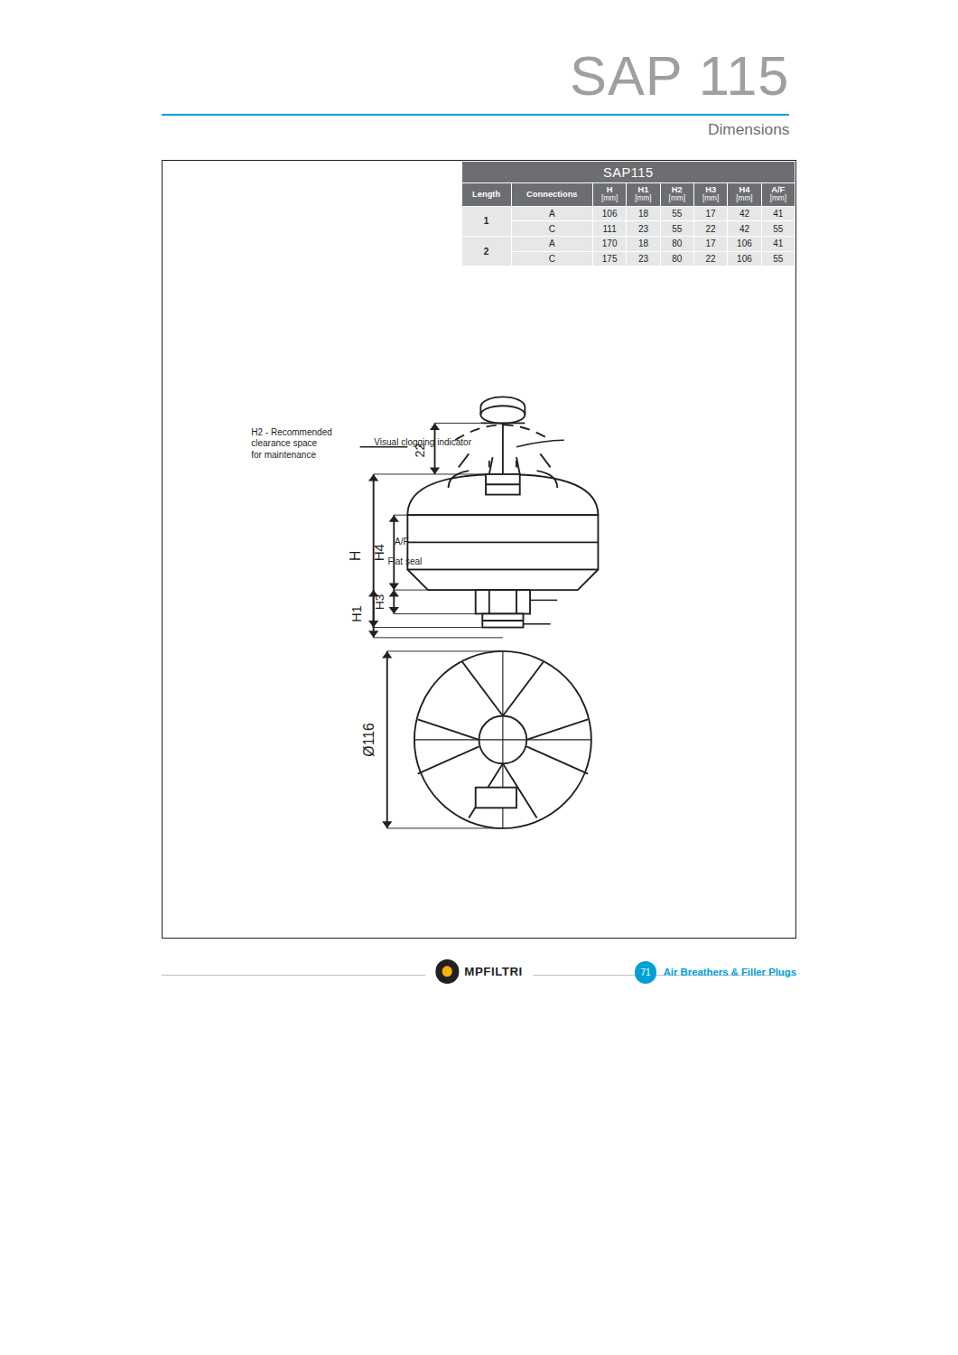SAP 115
Dimensions
| SAP115 |
| --- |
| Length | Connections | H [mm] | H1 [mm] | H2 [mm] | H3 [mm] | H4 [mm] | A/F [mm] |
| 1 | A | 106 | 18 | 55 | 17 | 42 | 41 |
| C | 111 | 23 | 55 | 22 | 42 | 55 |
| 2 | A | 170 | 18 | 80 | 17 | 106 | 41 |
| C | 175 | 23 | 80 | 22 | 106 | 55 |
H2 - Recommended
clearance space
for maintenance
Visual clogging indicator
A/F
Flat seal
H H4 H3 H1 22 Ø116
MPFILTRI
71 Air Breathers & Filler Plugs